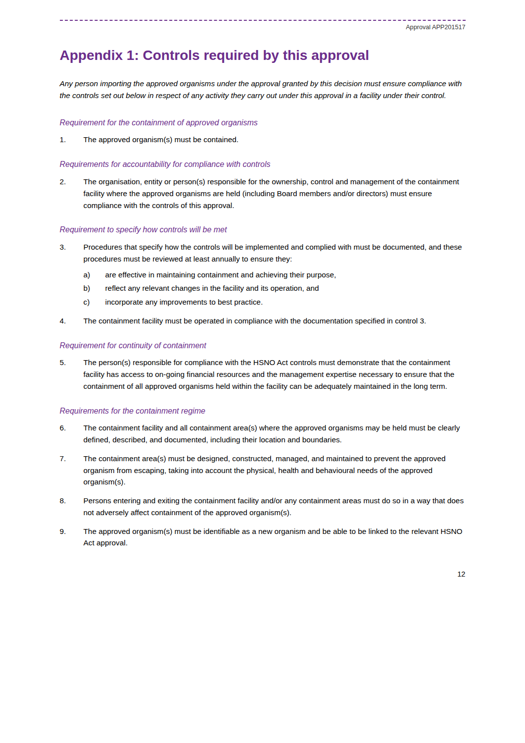Approval APP201517
Appendix 1: Controls required by this approval
Any person importing the approved organisms under the approval granted by this decision must ensure compliance with the controls set out below in respect of any activity they carry out under this approval in a facility under their control.
Requirement for the containment of approved organisms
The approved organism(s) must be contained.
Requirements for accountability for compliance with controls
The organisation, entity or person(s) responsible for the ownership, control and management of the containment facility where the approved organisms are held (including Board members and/or directors) must ensure compliance with the controls of this approval.
Requirement to specify how controls will be met
Procedures that specify how the controls will be implemented and complied with must be documented, and these procedures must be reviewed at least annually to ensure they:
are effective in maintaining containment and achieving their purpose,
reflect any relevant changes in the facility and its operation, and
incorporate any improvements to best practice.
The containment facility must be operated in compliance with the documentation specified in control 3.
Requirement for continuity of containment
The person(s) responsible for compliance with the HSNO Act controls must demonstrate that the containment facility has access to on-going financial resources and the management expertise necessary to ensure that the containment of all approved organisms held within the facility can be adequately maintained in the long term.
Requirements for the containment regime
The containment facility and all containment area(s) where the approved organisms may be held must be clearly defined, described, and documented, including their location and boundaries.
The containment area(s) must be designed, constructed, managed, and maintained to prevent the approved organism from escaping, taking into account the physical, health and behavioural needs of the approved organism(s).
Persons entering and exiting the containment facility and/or any containment areas must do so in a way that does not adversely affect containment of the approved organism(s).
The approved organism(s) must be identifiable as a new organism and be able to be linked to the relevant HSNO Act approval.
12